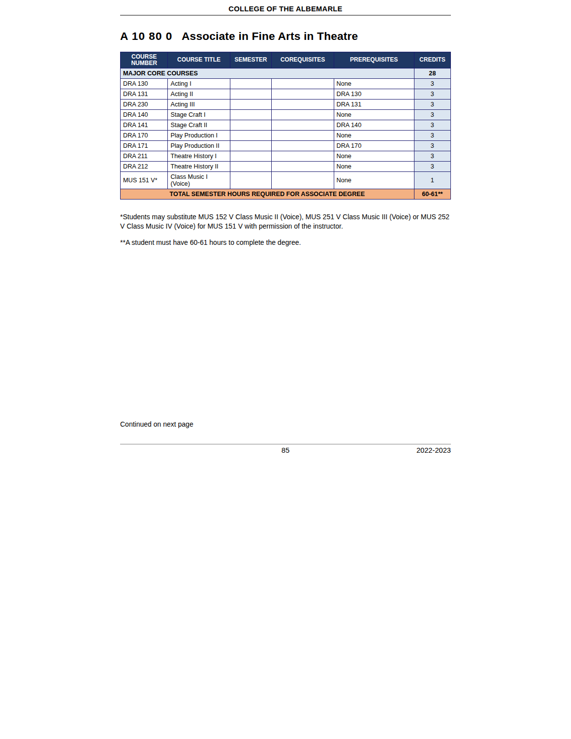COLLEGE OF THE ALBEMARLE
A 10 80 0 Associate in Fine Arts in Theatre
| COURSE NUMBER | COURSE TITLE | SEMESTER | COREQUISITES | PREREQUISITES | CREDITS |
| --- | --- | --- | --- | --- | --- |
| MAJOR CORE COURSES | 28 |
| DRA 130 | Acting I | | | None | 3 |
| DRA 131 | Acting II | | | DRA 130 | 3 |
| DRA 230 | Acting III | | | DRA 131 | 3 |
| DRA 140 | Stage Craft I | | | None | 3 |
| DRA 141 | Stage Craft II | | | DRA 140 | 3 |
| DRA 170 | Play Production I | | | None | 3 |
| DRA 171 | Play Production II | | | DRA 170 | 3 |
| DRA 211 | Theatre History I | | | None | 3 |
| DRA 212 | Theatre History II | | | None | 3 |
| MUS 151 V* | Class Music I (Voice) | | | None | 1 |
| TOTAL SEMESTER HOURS REQUIRED FOR ASSOCIATE DEGREE | 60-61** |
*Students may substitute MUS 152 V Class Music II (Voice), MUS 251 V Class Music III (Voice) or MUS 252 V Class Music IV (Voice) for MUS 151 V with permission of the instructor.
**A student must have 60-61 hours to complete the degree.
Continued on next page
85
2022-2023